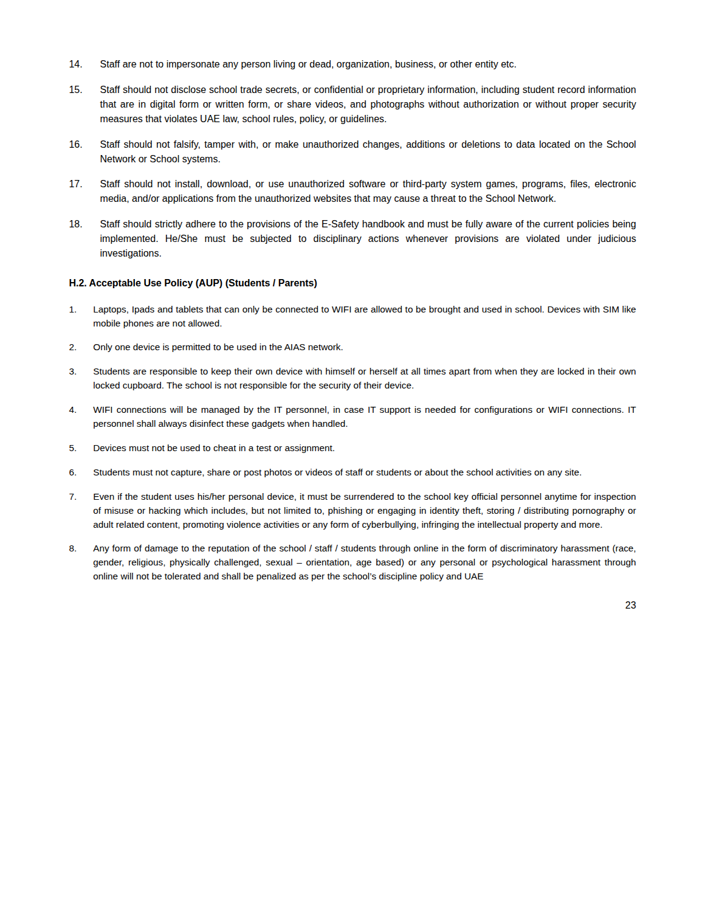14. Staff are not to impersonate any person living or dead, organization, business, or other entity etc.
15. Staff should not disclose school trade secrets, or confidential or proprietary information, including student record information that are in digital form or written form, or share videos, and photographs without authorization or without proper security measures that violates UAE law, school rules, policy, or guidelines.
16. Staff should not falsify, tamper with, or make unauthorized changes, additions or deletions to data located on the School Network or School systems.
17. Staff should not install, download, or use unauthorized software or third-party system games, programs, files, electronic media, and/or applications from the unauthorized websites that may cause a threat to the School Network.
18. Staff should strictly adhere to the provisions of the E-Safety handbook and must be fully aware of the current policies being implemented. He/She must be subjected to disciplinary actions whenever provisions are violated under judicious investigations.
H.2. Acceptable Use Policy (AUP) (Students / Parents)
1. Laptops, Ipads and tablets that can only be connected to WIFI are allowed to be brought and used in school. Devices with SIM like mobile phones are not allowed.
2. Only one device is permitted to be used in the AIAS network.
3. Students are responsible to keep their own device with himself or herself at all times apart from when they are locked in their own locked cupboard. The school is not responsible for the security of their device.
4. WIFI connections will be managed by the IT personnel, in case IT support is needed for configurations or WIFI connections. IT personnel shall always disinfect these gadgets when handled.
5. Devices must not be used to cheat in a test or assignment.
6. Students must not capture, share or post photos or videos of staff or students or about the school activities on any site.
7. Even if the student uses his/her personal device, it must be surrendered to the school key official personnel anytime for inspection of misuse or hacking which includes, but not limited to, phishing or engaging in identity theft, storing / distributing pornography or adult related content, promoting violence activities or any form of cyberbullying, infringing the intellectual property and more.
8. Any form of damage to the reputation of the school / staff / students through online in the form of discriminatory harassment (race, gender, religious, physically challenged, sexual – orientation, age based) or any personal or psychological harassment through online will not be tolerated and shall be penalized as per the school’s discipline policy and UAE
23